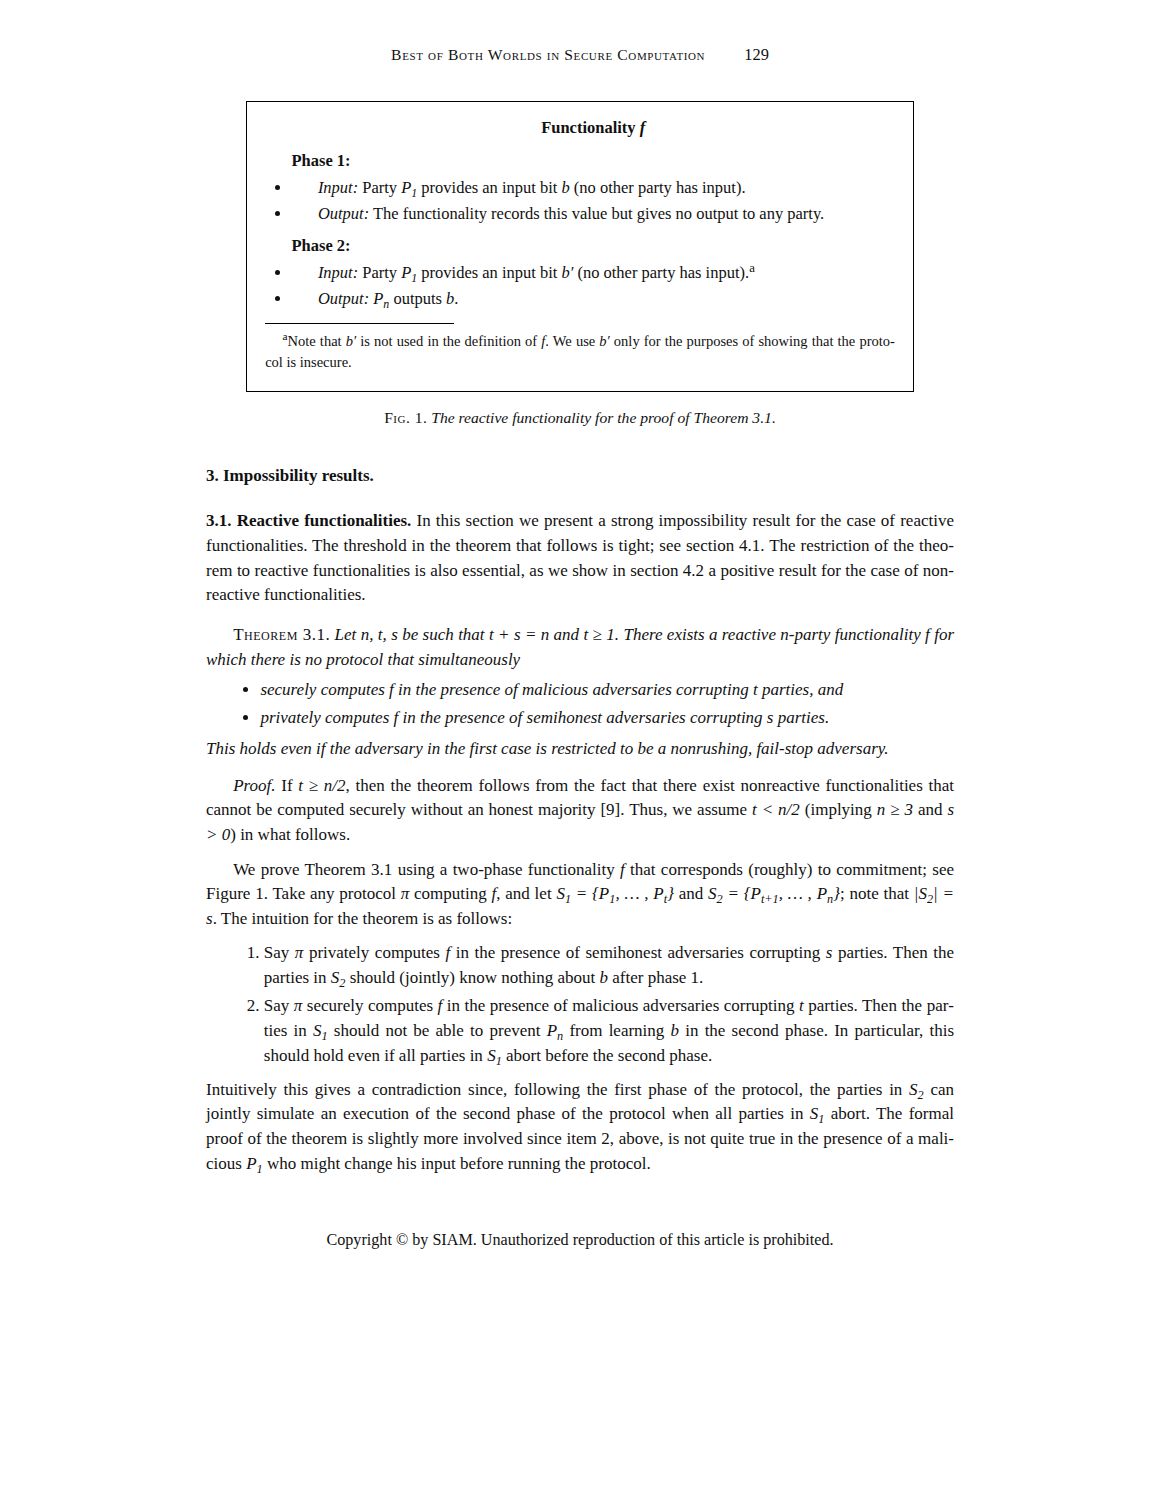Best of Both Worlds in Secure Computation 129
Functionality f
Phase 1:
Input: Party P1 provides an input bit b (no other party has input).
Output: The functionality records this value but gives no output to any party.
Phase 2:
Input: Party P1 provides an input bit b′ (no other party has input).a
Output: Pn outputs b.
a Note that b′ is not used in the definition of f. We use b′ only for the purposes of showing that the protocol is insecure.
Fig. 1. The reactive functionality for the proof of Theorem 3.1.
3. Impossibility results.
3.1. Reactive functionalities.
In this section we present a strong impossibility result for the case of reactive functionalities. The threshold in the theorem that follows is tight; see section 4.1. The restriction of the theorem to reactive functionalities is also essential, as we show in section 4.2 a positive result for the case of nonreactive functionalities.
Theorem 3.1. Let n, t, s be such that t + s = n and t ≥ 1. There exists a reactive n-party functionality f for which there is no protocol that simultaneously
securely computes f in the presence of malicious adversaries corrupting t parties, and
privately computes f in the presence of semihonest adversaries corrupting s parties.
This holds even if the adversary in the first case is restricted to be a nonrushing, fail-stop adversary.
Proof. If t ≥ n/2, then the theorem follows from the fact that there exist nonreactive functionalities that cannot be computed securely without an honest majority [9]. Thus, we assume t < n/2 (implying n ≥ 3 and s > 0) in what follows.
We prove Theorem 3.1 using a two-phase functionality f that corresponds (roughly) to commitment; see Figure 1. Take any protocol π computing f, and let S1 = {P1, … , Pt} and S2 = {Pt+1, … , Pn}; note that |S2| = s. The intuition for the theorem is as follows:
Say π privately computes f in the presence of semihonest adversaries corrupting s parties. Then the parties in S2 should (jointly) know nothing about b after phase 1.
Say π securely computes f in the presence of malicious adversaries corrupting t parties. Then the parties in S1 should not be able to prevent Pn from learning b in the second phase. In particular, this should hold even if all parties in S1 abort before the second phase.
Intuitively this gives a contradiction since, following the first phase of the protocol, the parties in S2 can jointly simulate an execution of the second phase of the protocol when all parties in S1 abort. The formal proof of the theorem is slightly more involved since item 2, above, is not quite true in the presence of a malicious P1 who might change his input before running the protocol.
Copyright © by SIAM. Unauthorized reproduction of this article is prohibited.